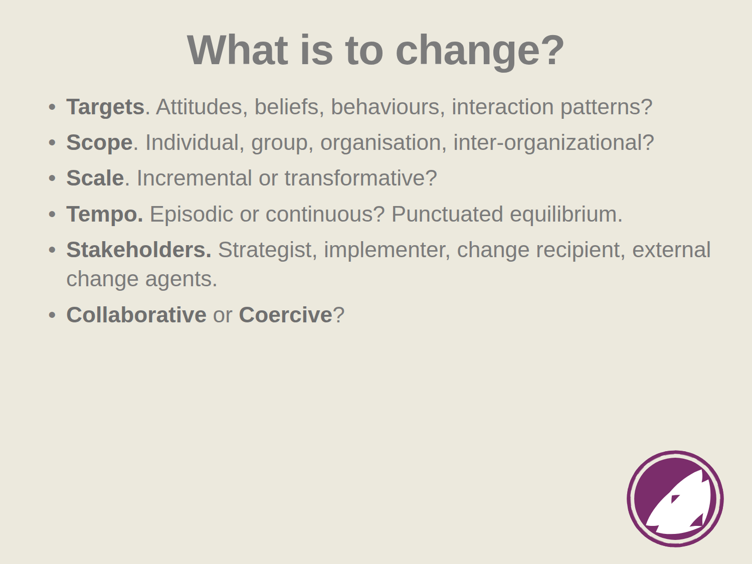What is to change?
Targets. Attitudes, beliefs, behaviours, interaction patterns?
Scope. Individual, group, organisation, inter-organizational?
Scale. Incremental or transformative?
Tempo. Episodic or continuous? Punctuated equilibrium.
Stakeholders. Strategist, implementer, change recipient, external change agents.
Collaborative or Coercive?